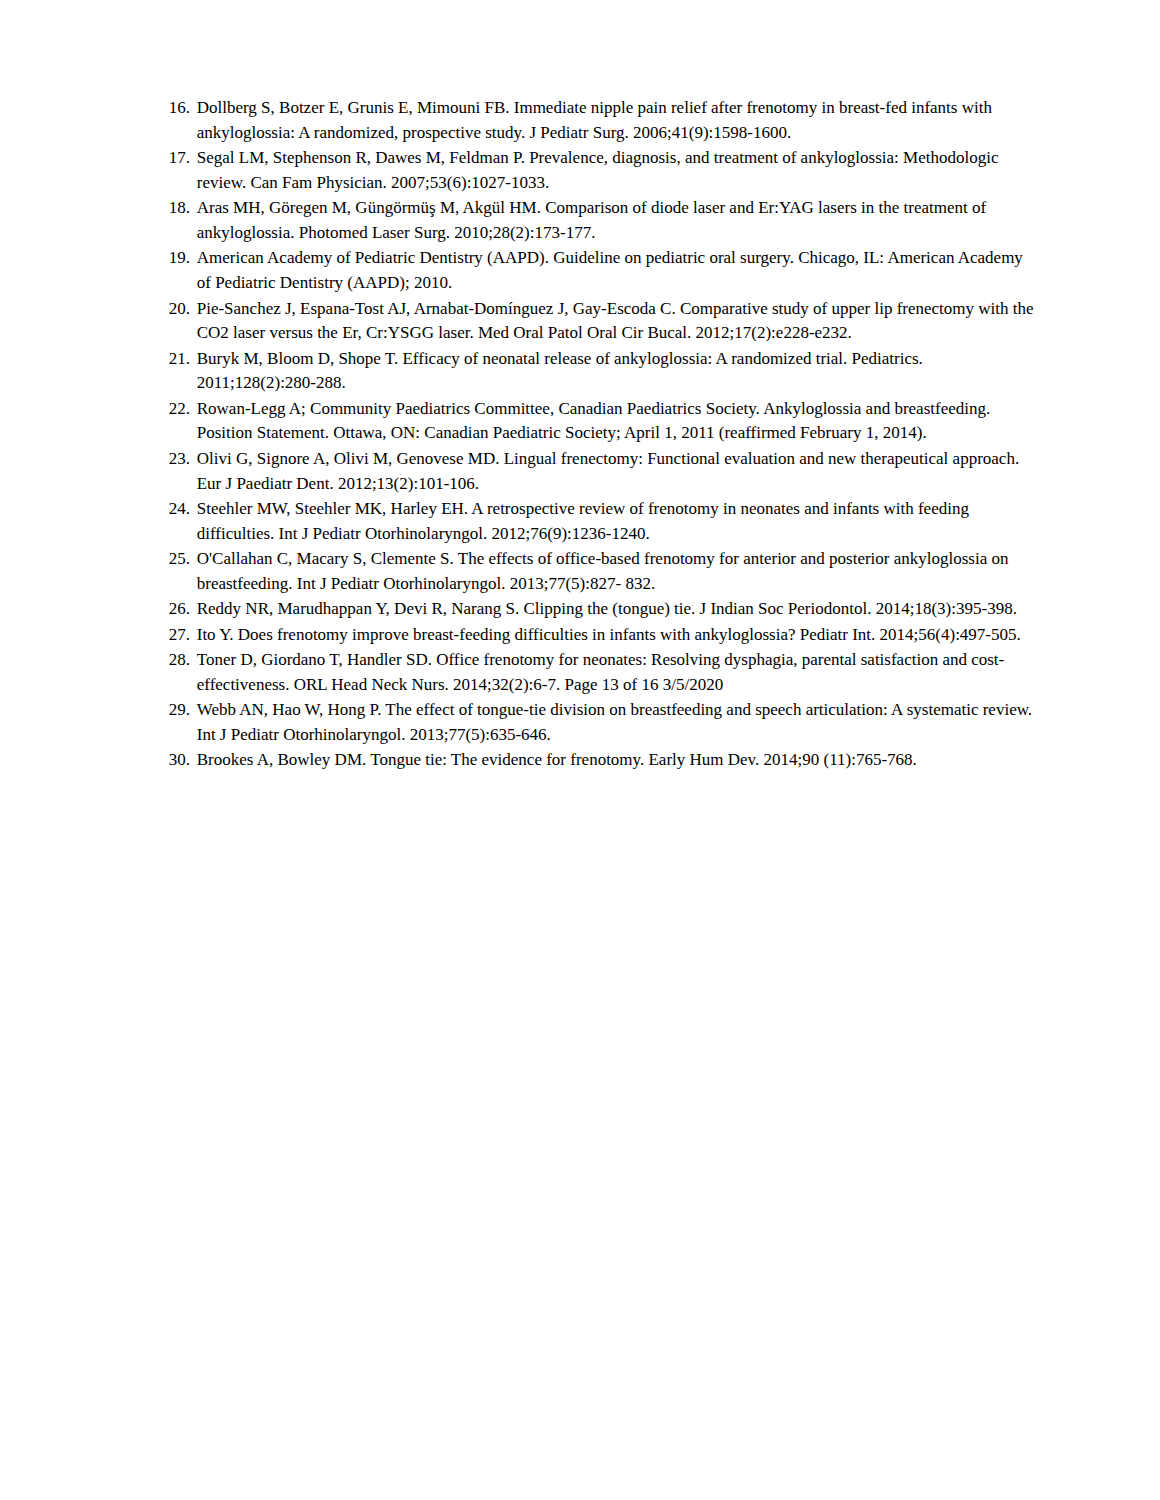Dollberg S, Botzer E, Grunis E, Mimouni FB. Immediate nipple pain relief after frenotomy in breast-fed infants with ankyloglossia: A randomized, prospective study. J Pediatr Surg. 2006;41(9):1598-1600.
Segal LM, Stephenson R, Dawes M, Feldman P. Prevalence, diagnosis, and treatment of ankyloglossia: Methodologic review. Can Fam Physician. 2007;53(6):1027-1033.
Aras MH, Göregen M, Güngörmüş M, Akgül HM. Comparison of diode laser and Er:YAG lasers in the treatment of ankyloglossia. Photomed Laser Surg. 2010;28(2):173-177.
American Academy of Pediatric Dentistry (AAPD). Guideline on pediatric oral surgery. Chicago, IL: American Academy of Pediatric Dentistry (AAPD); 2010.
Pie-Sanchez J, Espana-Tost AJ, Arnabat-Domínguez J, Gay-Escoda C. Comparative study of upper lip frenectomy with the CO2 laser versus the Er, Cr:YSGG laser. Med Oral Patol Oral Cir Bucal. 2012;17(2):e228-e232.
Buryk M, Bloom D, Shope T. Efficacy of neonatal release of ankyloglossia: A randomized trial. Pediatrics. 2011;128(2):280-288.
Rowan-Legg A; Community Paediatrics Committee, Canadian Paediatrics Society. Ankyloglossia and breastfeeding. Position Statement. Ottawa, ON: Canadian Paediatric Society; April 1, 2011 (reaffirmed February 1, 2014).
Olivi G, Signore A, Olivi M, Genovese MD. Lingual frenectomy: Functional evaluation and new therapeutical approach. Eur J Paediatr Dent. 2012;13(2):101-106.
Steehler MW, Steehler MK, Harley EH. A retrospective review of frenotomy in neonates and infants with feeding difficulties. Int J Pediatr Otorhinolaryngol. 2012;76(9):1236-1240.
O'Callahan C, Macary S, Clemente S. The effects of office-based frenotomy for anterior and posterior ankyloglossia on breastfeeding. Int J Pediatr Otorhinolaryngol. 2013;77(5):827- 832.
Reddy NR, Marudhappan Y, Devi R, Narang S. Clipping the (tongue) tie. J Indian Soc Periodontol. 2014;18(3):395-398.
Ito Y. Does frenotomy improve breast-feeding difficulties in infants with ankyloglossia? Pediatr Int. 2014;56(4):497-505.
Toner D, Giordano T, Handler SD. Office frenotomy for neonates: Resolving dysphagia, parental satisfaction and cost-effectiveness. ORL Head Neck Nurs. 2014;32(2):6-7. Page 13 of 16 3/5/2020
Webb AN, Hao W, Hong P. The effect of tongue-tie division on breastfeeding and speech articulation: A systematic review. Int J Pediatr Otorhinolaryngol. 2013;77(5):635-646.
Brookes A, Bowley DM. Tongue tie: The evidence for frenotomy. Early Hum Dev. 2014;90 (11):765-768.